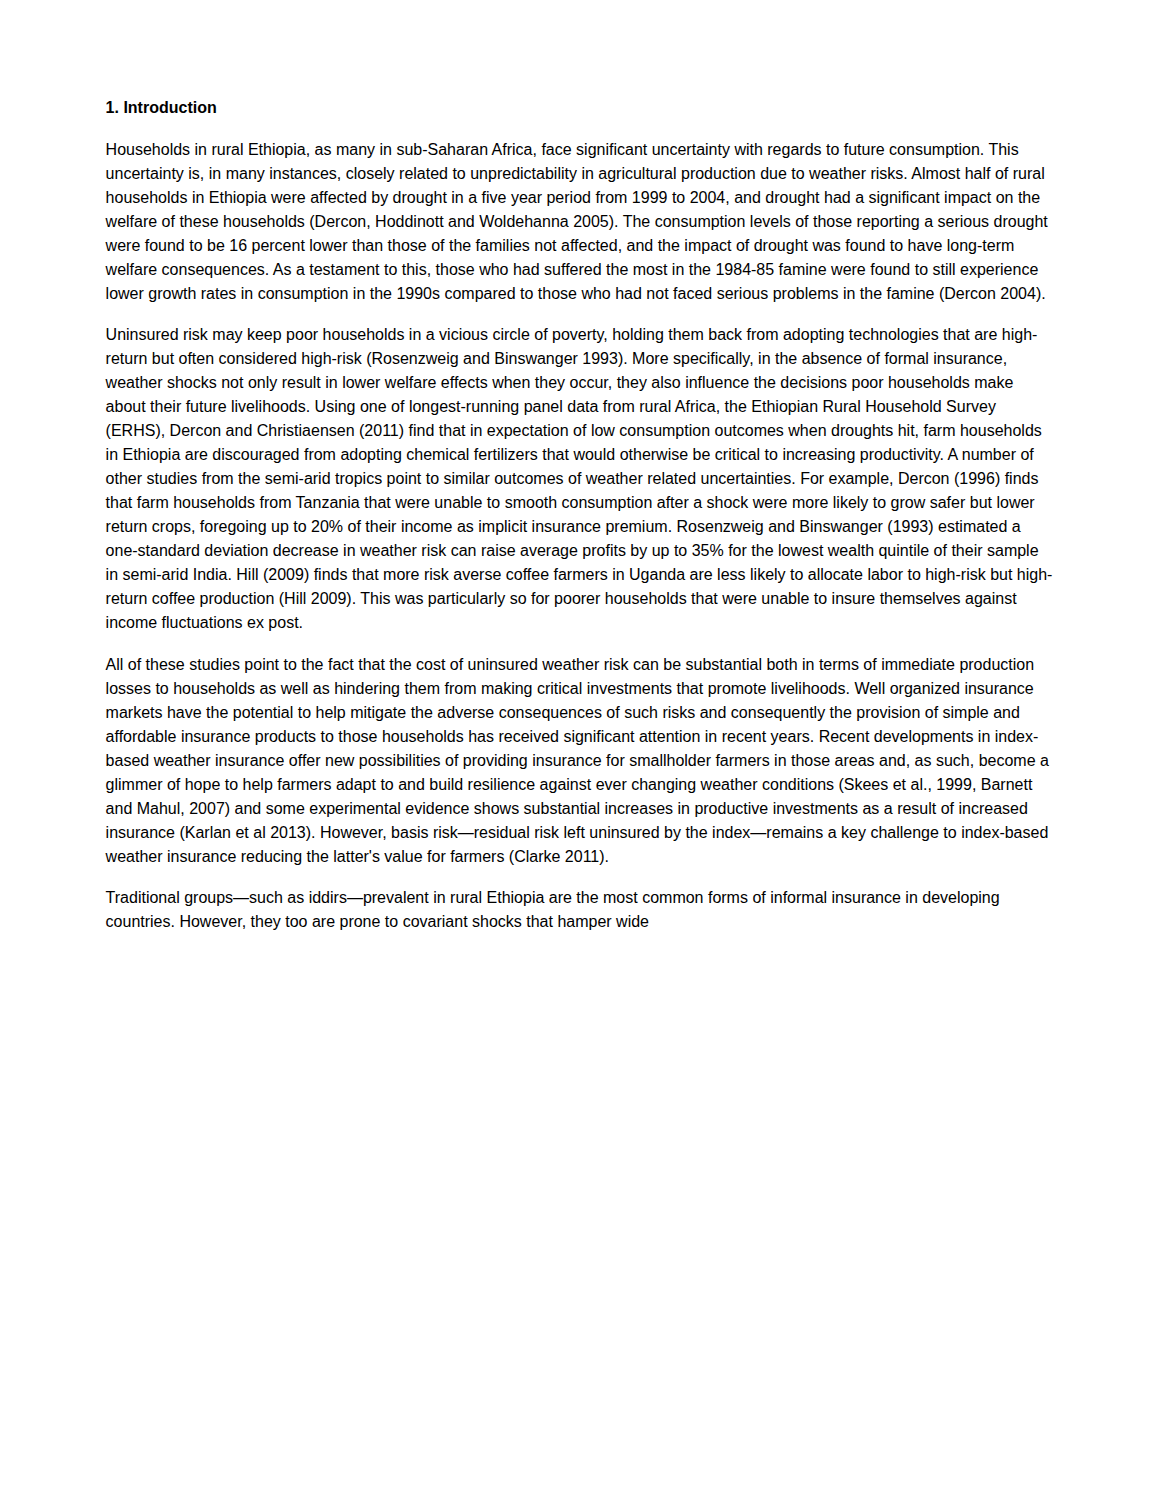1. Introduction
Households in rural Ethiopia, as many in sub-Saharan Africa, face significant uncertainty with regards to future consumption. This uncertainty is, in many instances, closely related to unpredictability in agricultural production due to weather risks. Almost half of rural households in Ethiopia were affected by drought in a five year period from 1999 to 2004, and drought had a significant impact on the welfare of these households (Dercon, Hoddinott and Woldehanna 2005). The consumption levels of those reporting a serious drought were found to be 16 percent lower than those of the families not affected, and the impact of drought was found to have long-term welfare consequences. As a testament to this, those who had suffered the most in the 1984-85 famine were found to still experience lower growth rates in consumption in the 1990s compared to those who had not faced serious problems in the famine (Dercon 2004).
Uninsured risk may keep poor households in a vicious circle of poverty, holding them back from adopting technologies that are high-return but often considered high-risk (Rosenzweig and Binswanger 1993). More specifically, in the absence of formal insurance, weather shocks not only result in lower welfare effects when they occur, they also influence the decisions poor households make about their future livelihoods. Using one of longest-running panel data from rural Africa, the Ethiopian Rural Household Survey (ERHS), Dercon and Christiaensen (2011) find that in expectation of low consumption outcomes when droughts hit, farm households in Ethiopia are discouraged from adopting chemical fertilizers that would otherwise be critical to increasing productivity. A number of other studies from the semi-arid tropics point to similar outcomes of weather related uncertainties. For example, Dercon (1996) finds that farm households from Tanzania that were unable to smooth consumption after a shock were more likely to grow safer but lower return crops, foregoing up to 20% of their income as implicit insurance premium. Rosenzweig and Binswanger (1993) estimated a one-standard deviation decrease in weather risk can raise average profits by up to 35% for the lowest wealth quintile of their sample in semi-arid India. Hill (2009) finds that more risk averse coffee farmers in Uganda are less likely to allocate labor to high-risk but high-return coffee production (Hill 2009). This was particularly so for poorer households that were unable to insure themselves against income fluctuations ex post.
All of these studies point to the fact that the cost of uninsured weather risk can be substantial both in terms of immediate production losses to households as well as hindering them from making critical investments that promote livelihoods. Well organized insurance markets have the potential to help mitigate the adverse consequences of such risks and consequently the provision of simple and affordable insurance products to those households has received significant attention in recent years. Recent developments in index-based weather insurance offer new possibilities of providing insurance for smallholder farmers in those areas and, as such, become a glimmer of hope to help farmers adapt to and build resilience against ever changing weather conditions (Skees et al., 1999, Barnett and Mahul, 2007) and some experimental evidence shows substantial increases in productive investments as a result of increased insurance (Karlan et al 2013). However, basis risk—residual risk left uninsured by the index—remains a key challenge to index-based weather insurance reducing the latter's value for farmers (Clarke 2011).
Traditional groups—such as iddirs—prevalent in rural Ethiopia are the most common forms of informal insurance in developing countries. However, they too are prone to covariant shocks that hamper wide